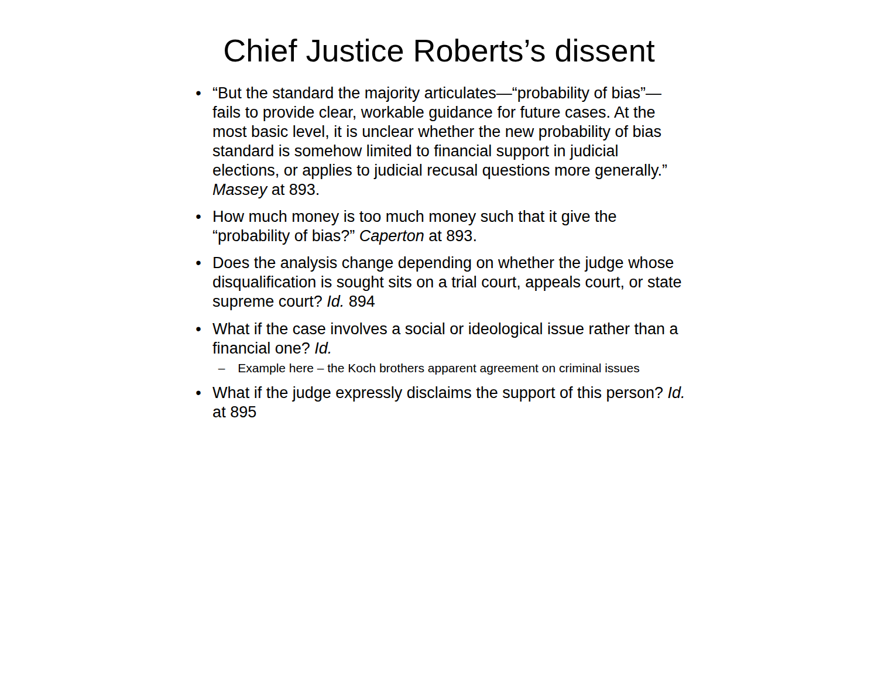Chief Justice Roberts’s dissent
“But the standard the majority articulates—“probability of bias”—fails to provide clear, workable guidance for future cases. At the most basic level, it is unclear whether the new probability of bias standard is somehow limited to financial support in judicial elections, or applies to judicial recusal questions more generally.” Massey at 893.
How much money is too much money such that it give the “probability of bias?” Caperton at 893.
Does the analysis change depending on whether the judge whose disqualification is sought sits on a trial court, appeals court, or state supreme court? Id. 894
What if the case involves a social or ideological issue rather than a financial one? Id.
Example here – the Koch brothers apparent agreement on criminal issues
What if the judge expressly disclaims the support of this person? Id. at 895